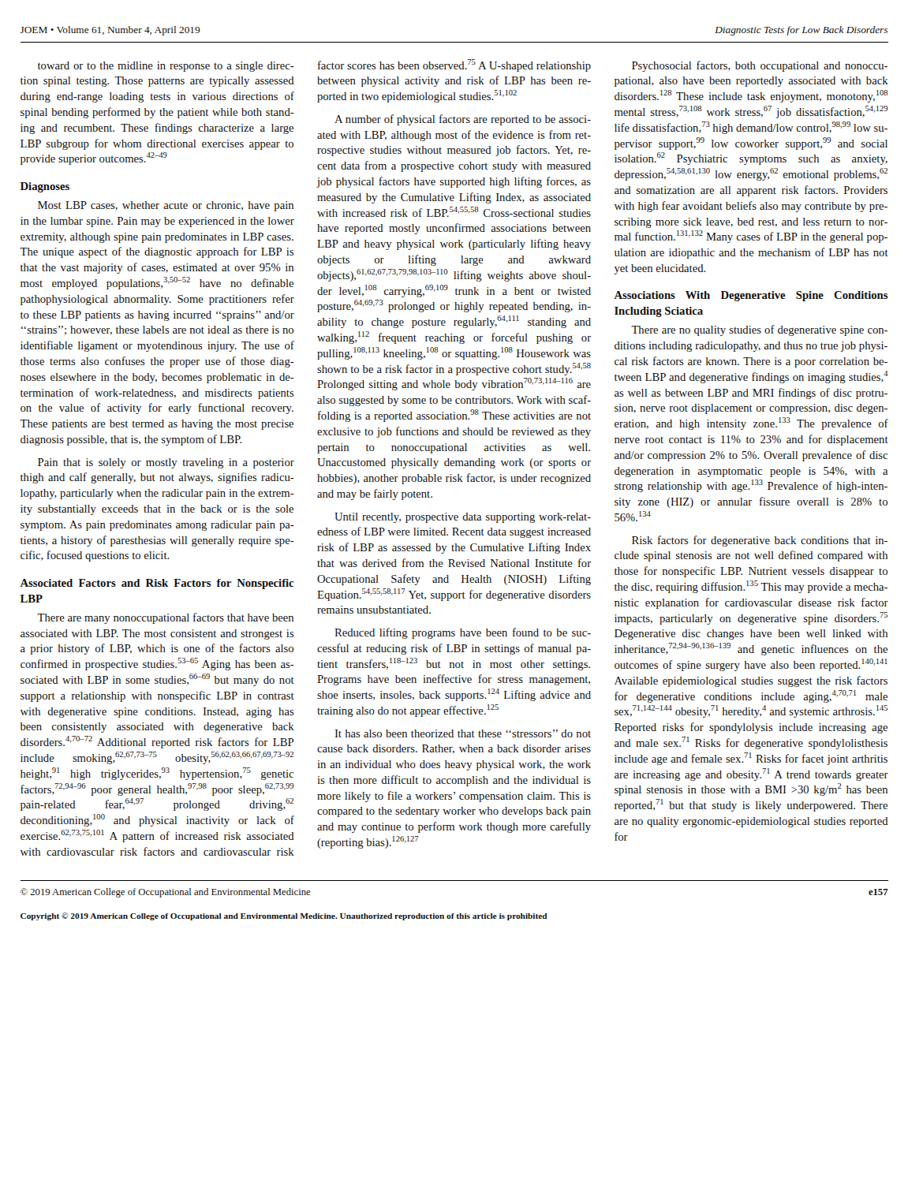JOEM • Volume 61, Number 4, April 2019
Diagnostic Tests for Low Back Disorders
toward or to the midline in response to a single direction spinal testing. Those patterns are typically assessed during end-range loading tests in various directions of spinal bending performed by the patient while both standing and recumbent. These findings characterize a large LBP subgroup for whom directional exercises appear to provide superior outcomes.42–49
Diagnoses
Most LBP cases, whether acute or chronic, have pain in the lumbar spine. Pain may be experienced in the lower extremity, although spine pain predominates in LBP cases. The unique aspect of the diagnostic approach for LBP is that the vast majority of cases, estimated at over 95% in most employed populations,3,50–52 have no definable pathophysiological abnormality. Some practitioners refer to these LBP patients as having incurred ‘‘sprains’’ and/or ‘‘strains’’; however, these labels are not ideal as there is no identifiable ligament or myotendinous injury. The use of those terms also confuses the proper use of those diagnoses elsewhere in the body, becomes problematic in determination of work-relatedness, and misdirects patients on the value of activity for early functional recovery. These patients are best termed as having the most precise diagnosis possible, that is, the symptom of LBP.
Pain that is solely or mostly traveling in a posterior thigh and calf generally, but not always, signifies radiculopathy, particularly when the radicular pain in the extremity substantially exceeds that in the back or is the sole symptom. As pain predominates among radicular pain patients, a history of paresthesias will generally require specific, focused questions to elicit.
Associated Factors and Risk Factors for Nonspecific LBP
There are many nonoccupational factors that have been associated with LBP. The most consistent and strongest is a prior history of LBP, which is one of the factors also confirmed in prospective studies.53–65 Aging has been associated with LBP in some studies,66–69 but many do not support a relationship with nonspecific LBP in contrast with degenerative spine conditions. Instead, aging has been consistently associated with degenerative back disorders.4,70–72 Additional reported risk factors for LBP include smoking,62,67,73–75 obesity,56,62,63,66,67,69,73–92 height,91 high triglycerides,93 hypertension,75 genetic factors,72,94–96 poor general health,97,98 poor sleep,62,73,99 pain-related fear,64,97 prolonged driving,62 deconditioning,100 and physical inactivity or lack of exercise.62,73,75,101 A pattern of increased risk associated with cardiovascular risk factors and cardiovascular risk factor scores has been observed.75 A U-shaped relationship between physical activity and risk of LBP has been reported in two epidemiological studies.51,102
A number of physical factors are reported to be associated with LBP, although most of the evidence is from retrospective studies without measured job factors. Yet, recent data from a prospective cohort study with measured job physical factors have supported high lifting forces, as measured by the Cumulative Lifting Index, as associated with increased risk of LBP.54,55,58 Cross-sectional studies have reported mostly unconfirmed associations between LBP and heavy physical work (particularly lifting heavy objects or lifting large and awkward objects),61,62,67,73,79,98,103–110 lifting weights above shoulder level,108 carrying,69,109 trunk in a bent or twisted posture,64,69,73 prolonged or highly repeated bending, inability to change posture regularly,64,111 standing and walking,112 frequent reaching or forceful pushing or pulling,108,113 kneeling,108 or squatting.108 Housework was shown to be a risk factor in a prospective cohort study.54,58 Prolonged sitting and whole body vibration70,73,114–116 are also suggested by some to be contributors. Work with scaffolding is a reported association.98 These activities are not exclusive to job functions and should be reviewed as they pertain to nonoccupational activities as well. Unaccustomed physically demanding work (or sports or hobbies), another probable risk factor, is under recognized and may be fairly potent.
Until recently, prospective data supporting work-relatedness of LBP were limited. Recent data suggest increased risk of LBP as assessed by the Cumulative Lifting Index that was derived from the Revised National Institute for Occupational Safety and Health (NIOSH) Lifting Equation.54,55,58,117 Yet, support for degenerative disorders remains unsubstantiated.
Reduced lifting programs have been found to be successful at reducing risk of LBP in settings of manual patient transfers,118–123 but not in most other settings. Programs have been ineffective for stress management, shoe inserts, insoles, back supports.124 Lifting advice and training also do not appear effective.125
It has also been theorized that these ‘‘stressors’’ do not cause back disorders. Rather, when a back disorder arises in an individual who does heavy physical work, the work is then more difficult to accomplish and the individual is more likely to file a workers’ compensation claim. This is compared to the sedentary worker who develops back pain and may continue to perform work though more carefully (reporting bias).126,127
Psychosocial factors, both occupational and nonoccupational, also have been reportedly associated with back disorders.128 These include task enjoyment, monotony,108 mental stress,73,108 work stress,67 job dissatisfaction,54,129 life dissatisfaction,73 high demand/low control,98,99 low supervisor support,99 low coworker support,99 and social isolation.62 Psychiatric symptoms such as anxiety, depression,54,58,61,130 low energy,62 emotional problems,62 and somatization are all apparent risk factors. Providers with high fear avoidant beliefs also may contribute by prescribing more sick leave, bed rest, and less return to normal function.131,132 Many cases of LBP in the general population are idiopathic and the mechanism of LBP has not yet been elucidated.
Associations With Degenerative Spine Conditions Including Sciatica
There are no quality studies of degenerative spine conditions including radiculopathy, and thus no true job physical risk factors are known. There is a poor correlation between LBP and degenerative findings on imaging studies,4 as well as between LBP and MRI findings of disc protrusion, nerve root displacement or compression, disc degeneration, and high intensity zone.133 The prevalence of nerve root contact is 11% to 23% and for displacement and/or compression 2% to 5%. Overall prevalence of disc degeneration in asymptomatic people is 54%, with a strong relationship with age.133 Prevalence of high-intensity zone (HIZ) or annular fissure overall is 28% to 56%.134
Risk factors for degenerative back conditions that include spinal stenosis are not well defined compared with those for nonspecific LBP. Nutrient vessels disappear to the disc, requiring diffusion.135 This may provide a mechanistic explanation for cardiovascular disease risk factor impacts, particularly on degenerative spine disorders.75 Degenerative disc changes have been well linked with inheritance,72,94–96,136–139 and genetic influences on the outcomes of spine surgery have also been reported.140,141 Available epidemiological studies suggest the risk factors for degenerative conditions include aging,4,70,71 male sex,71,142–144 obesity,71 heredity,4 and systemic arthrosis.145 Reported risks for spondylolysis include increasing age and male sex.71 Risks for degenerative spondylolisthesis include age and female sex.71 Risks for facet joint arthritis are increasing age and obesity.71 A trend towards greater spinal stenosis in those with a BMI >30 kg/m2 has been reported,71 but that study is likely underpowered. There are no quality ergonomic-epidemiological studies reported for
© 2019 American College of Occupational and Environmental Medicine
e157
Copyright © 2019 American College of Occupational and Environmental Medicine. Unauthorized reproduction of this article is prohibited